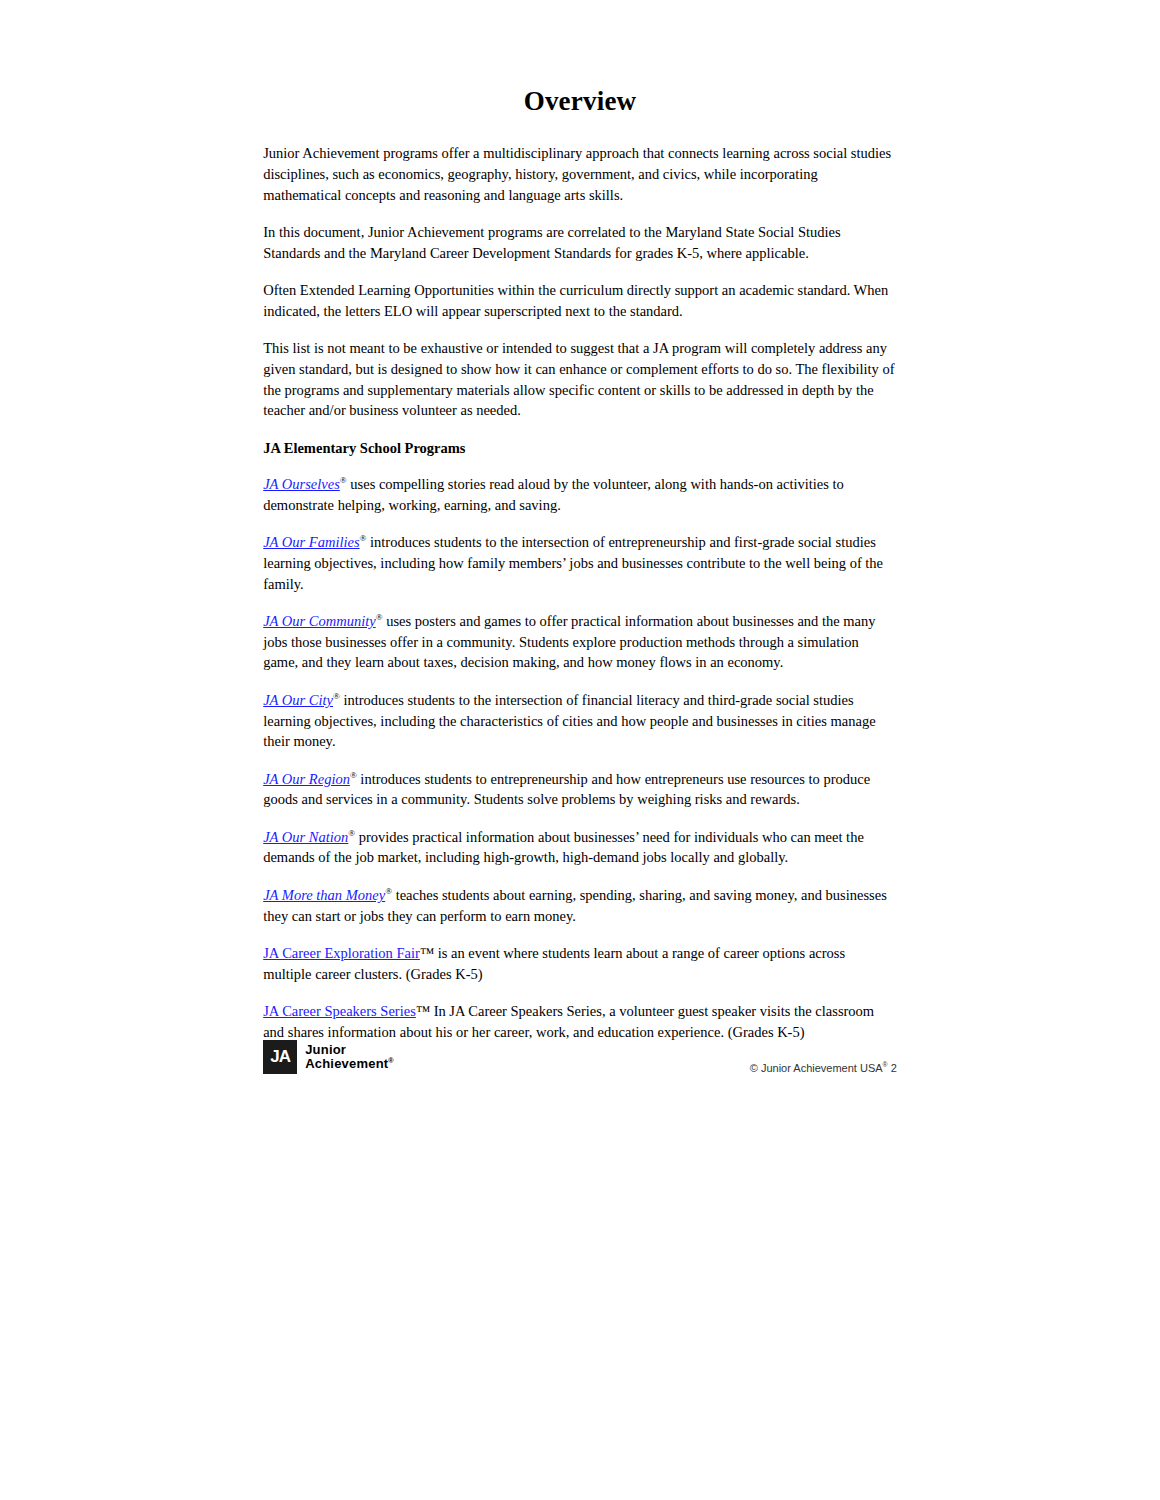Overview
Junior Achievement programs offer a multidisciplinary approach that connects learning across social studies disciplines, such as economics, geography, history, government, and civics, while incorporating mathematical concepts and reasoning and language arts skills.
In this document, Junior Achievement programs are correlated to the Maryland State Social Studies Standards and the Maryland Career Development Standards for grades K-5, where applicable.
Often Extended Learning Opportunities within the curriculum directly support an academic standard. When indicated, the letters ELO will appear superscripted next to the standard.
This list is not meant to be exhaustive or intended to suggest that a JA program will completely address any given standard, but is designed to show how it can enhance or complement efforts to do so. The flexibility of the programs and supplementary materials allow specific content or skills to be addressed in depth by the teacher and/or business volunteer as needed.
JA Elementary School Programs
JA Ourselves® uses compelling stories read aloud by the volunteer, along with hands-on activities to demonstrate helping, working, earning, and saving.
JA Our Families® introduces students to the intersection of entrepreneurship and first-grade social studies learning objectives, including how family members’ jobs and businesses contribute to the well being of the family.
JA Our Community® uses posters and games to offer practical information about businesses and the many jobs those businesses offer in a community. Students explore production methods through a simulation game, and they learn about taxes, decision making, and how money flows in an economy.
JA Our City® introduces students to the intersection of financial literacy and third-grade social studies learning objectives, including the characteristics of cities and how people and businesses in cities manage their money.
JA Our Region® introduces students to entrepreneurship and how entrepreneurs use resources to produce goods and services in a community. Students solve problems by weighing risks and rewards.
JA Our Nation® provides practical information about businesses’ need for individuals who can meet the demands of the job market, including high-growth, high-demand jobs locally and globally.
JA More than Money® teaches students about earning, spending, sharing, and saving money, and businesses they can start or jobs they can perform to earn money.
JA Career Exploration Fair™ is an event where students learn about a range of career options across multiple career clusters. (Grades K-5)
JA Career Speakers Series™ In JA Career Speakers Series, a volunteer guest speaker visits the classroom and shares information about his or her career, work, and education experience. (Grades K-5)
JA
Junior
Achievement®
© Junior Achievement USA® 2